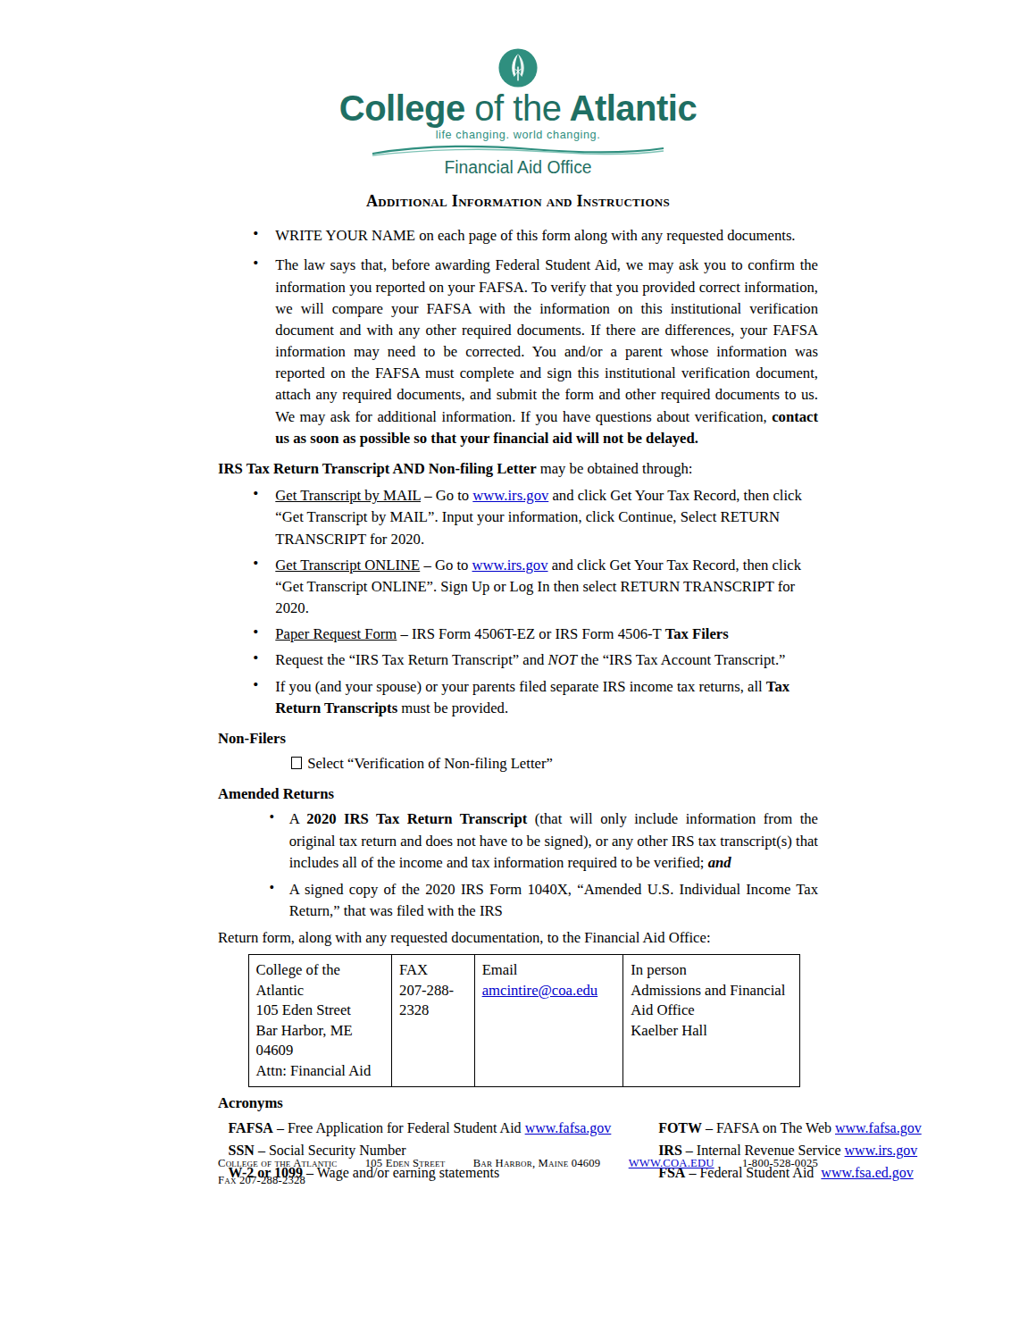College of the Atlantic
life changing. world changing.
Financial Aid Office
Additional Information and Instructions
WRITE YOUR NAME on each page of this form along with any requested documents.
The law says that, before awarding Federal Student Aid, we may ask you to confirm the information you reported on your FAFSA. To verify that you provided correct information, we will compare your FAFSA with the information on this institutional verification document and with any other required documents. If there are differences, your FAFSA information may need to be corrected. You and/or a parent whose information was reported on the FAFSA must complete and sign this institutional verification document, attach any required documents, and submit the form and other required documents to us. We may ask for additional information. If you have questions about verification, contact us as soon as possible so that your financial aid will not be delayed.
IRS Tax Return Transcript AND Non-filing Letter may be obtained through:
Get Transcript by MAIL – Go to www.irs.gov and click Get Your Tax Record, then click “Get Transcript by MAIL”. Input your information, click Continue, Select RETURN TRANSCRIPT for 2020.
Get Transcript ONLINE – Go to www.irs.gov and click Get Your Tax Record, then click “Get Transcript ONLINE”. Sign Up or Log In then select RETURN TRANSCRIPT for 2020.
Paper Request Form – IRS Form 4506T-EZ or IRS Form 4506-T Tax Filers
Request the “IRS Tax Return Transcript” and NOT the “IRS Tax Account Transcript.”
If you (and your spouse) or your parents filed separate IRS income tax returns, all Tax Return Transcripts must be provided.
Non-Filers
Select “Verification of Non-filing Letter”
Amended Returns
A 2020 IRS Tax Return Transcript (that will only include information from the original tax return and does not have to be signed), or any other IRS tax transcript(s) that includes all of the income and tax information required to be verified; and
A signed copy of the 2020 IRS Form 1040X, “Amended U.S. Individual Income Tax Return,” that was filed with the IRS
Return form, along with any requested documentation, to the Financial Aid Office:
| College of the Atlantic 105 Eden Street Bar Harbor, ME 04609 Attn: Financial Aid | FAX 207-288-2328 | Email amcintire@coa.edu | In person Admissions and Financial Aid Office Kaelber Hall |
Acronyms
| FAFSA – Free Application for Federal Student Aid www.fafsa.gov | FOTW – FAFSA on The Web www.fafsa.gov |
| SSN – Social Security Number | IRS – Internal Revenue Service www.irs.gov |
| W-2 or 1099 – Wage and/or earning statements | FSA – Federal Student Aid www.fsa.ed.gov |
College of the Atlantic 105 Eden Street Bar Harbor, Maine 04609 WWW.COA.EDU 1-800-528-0025
Fax 207-288-2328